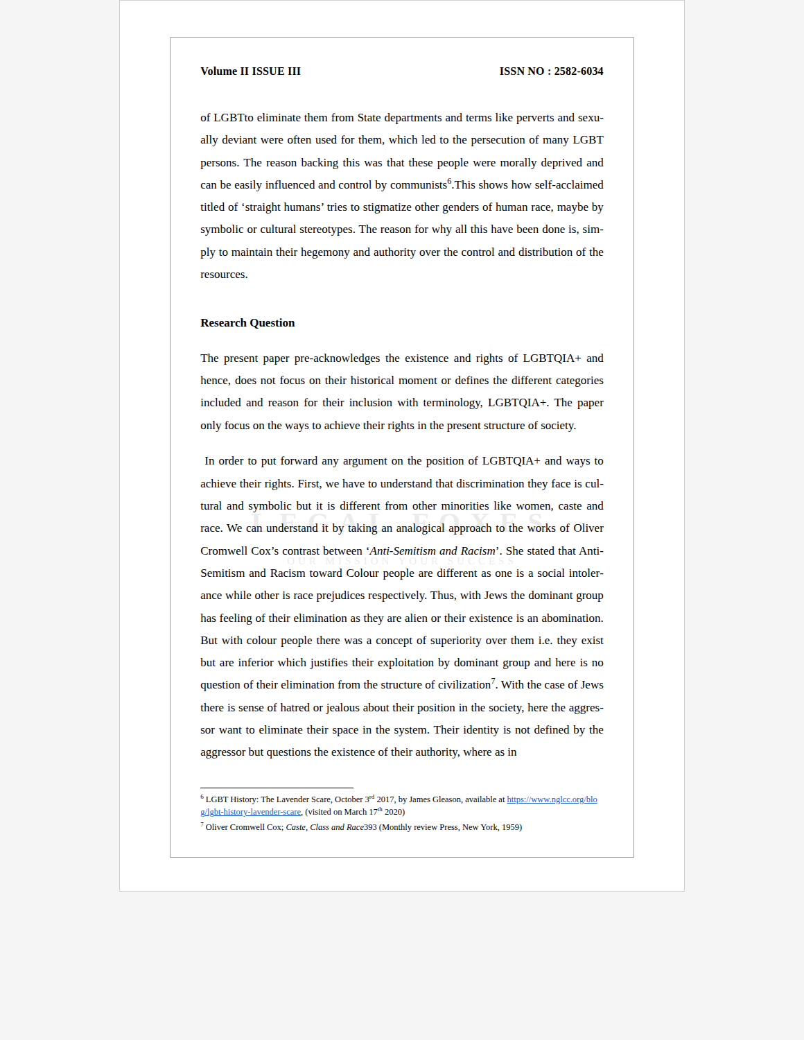Volume II ISSUE III ISSN NO : 2582-6034
LEGAL FOXES
OUR MISSION YOUR SUCCESS
of LGBTto eliminate them from State departments and terms like perverts and sexually deviant were often used for them, which led to the persecution of many LGBT persons. The reason backing this was that these people were morally deprived and can be easily influenced and control by communists6.This shows how self-acclaimed titled of ‘straight humans’ tries to stigmatize other genders of human race, maybe by symbolic or cultural stereotypes. The reason for why all this have been done is, simply to maintain their hegemony and authority over the control and distribution of the resources.
Research Question
The present paper pre-acknowledges the existence and rights of LGBTQIA+ and hence, does not focus on their historical moment or defines the different categories included and reason for their inclusion with terminology, LGBTQIA+. The paper only focus on the ways to achieve their rights in the present structure of society.
In order to put forward any argument on the position of LGBTQIA+ and ways to achieve their rights. First, we have to understand that discrimination they face is cultural and symbolic but it is different from other minorities like women, caste and race. We can understand it by taking an analogical approach to the works of Oliver Cromwell Cox’s contrast between ‘Anti-Semitism and Racism’. She stated that Anti-Semitism and Racism toward Colour people are different as one is a social intolerance while other is race prejudices respectively. Thus, with Jews the dominant group has feeling of their elimination as they are alien or their existence is an abomination. But with colour people there was a concept of superiority over them i.e. they exist but are inferior which justifies their exploitation by dominant group and here is no question of their elimination from the structure of civilization7. With the case of Jews there is sense of hatred or jealous about their position in the society, here the aggressor want to eliminate their space in the system. Their identity is not defined by the aggressor but questions the existence of their authority, where as in
6 LGBT History: The Lavender Scare, October 3rd 2017, by James Gleason, available at https://www.nglcc.org/blog/lgbt-history-lavender-scare, (visited on March 17th 2020)
7 Oliver Cromwell Cox; Caste, Class and Race393 (Monthly review Press, New York, 1959)